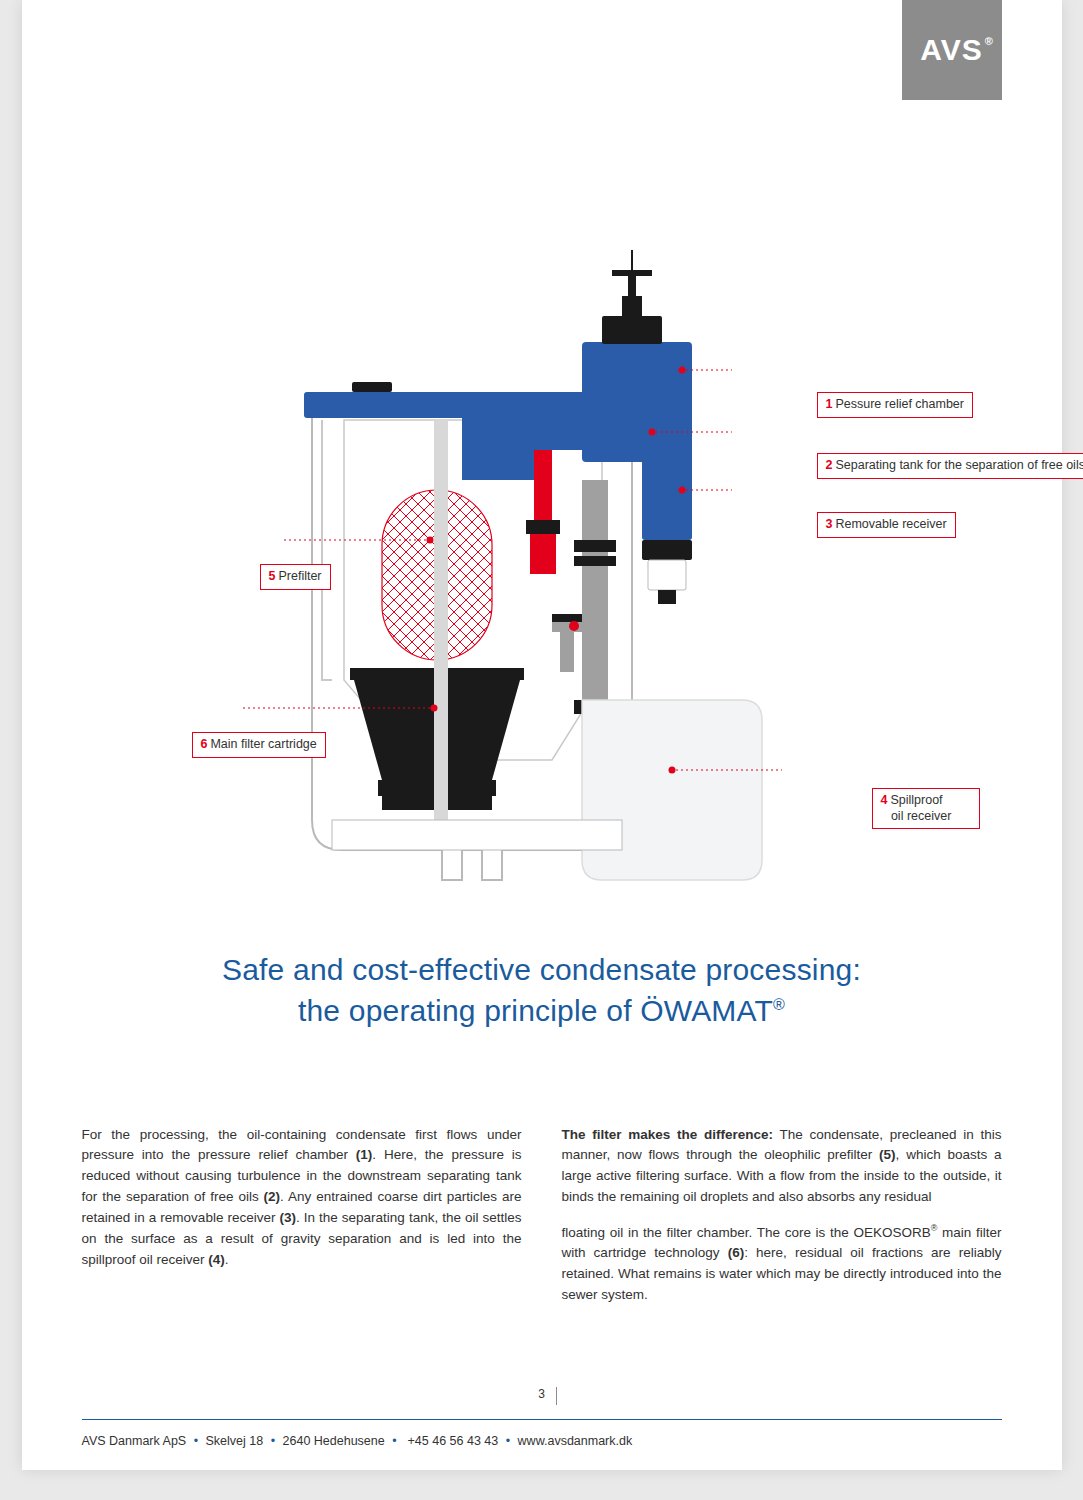AVS®
1 Pessure relief chamber
2 Separating tank for the separation of free oils
3 Removable receiver
4 Spillproof
oil receiver
5 Prefilter
6 Main filter cartridge
Safe and cost-effective condensate processing:
the operating principle of ÖWAMAT®
For the processing, the oil-containing condensate first flows under pressure into the pressure relief chamber (1). Here, the pressure is reduced without causing turbulence in the downstream separating tank for the separation of free oils (2). Any entrained coarse dirt particles are retained in a removable receiver (3). In the separating tank, the oil settles on the surface as a result of gravity separation and is led into the spillproof oil receiver (4).
The filter makes the difference: The condensate, precleaned in this manner, now flows through the oleophilic prefilter (5), which boasts a large active filtering surface. With a flow from the inside to the outside, it binds the remaining oil droplets and also absorbs any residual
floating oil in the filter chamber. The core is the OEKOSORB® main filter with cartridge technology (6): here, residual oil fractions are reliably retained. What remains is water which may be directly introduced into the sewer system.
3
AVS Danmark ApS • Skelvej 18 • 2640 Hedehusene • +45 46 56 43 43 • www.avsdanmark.dk